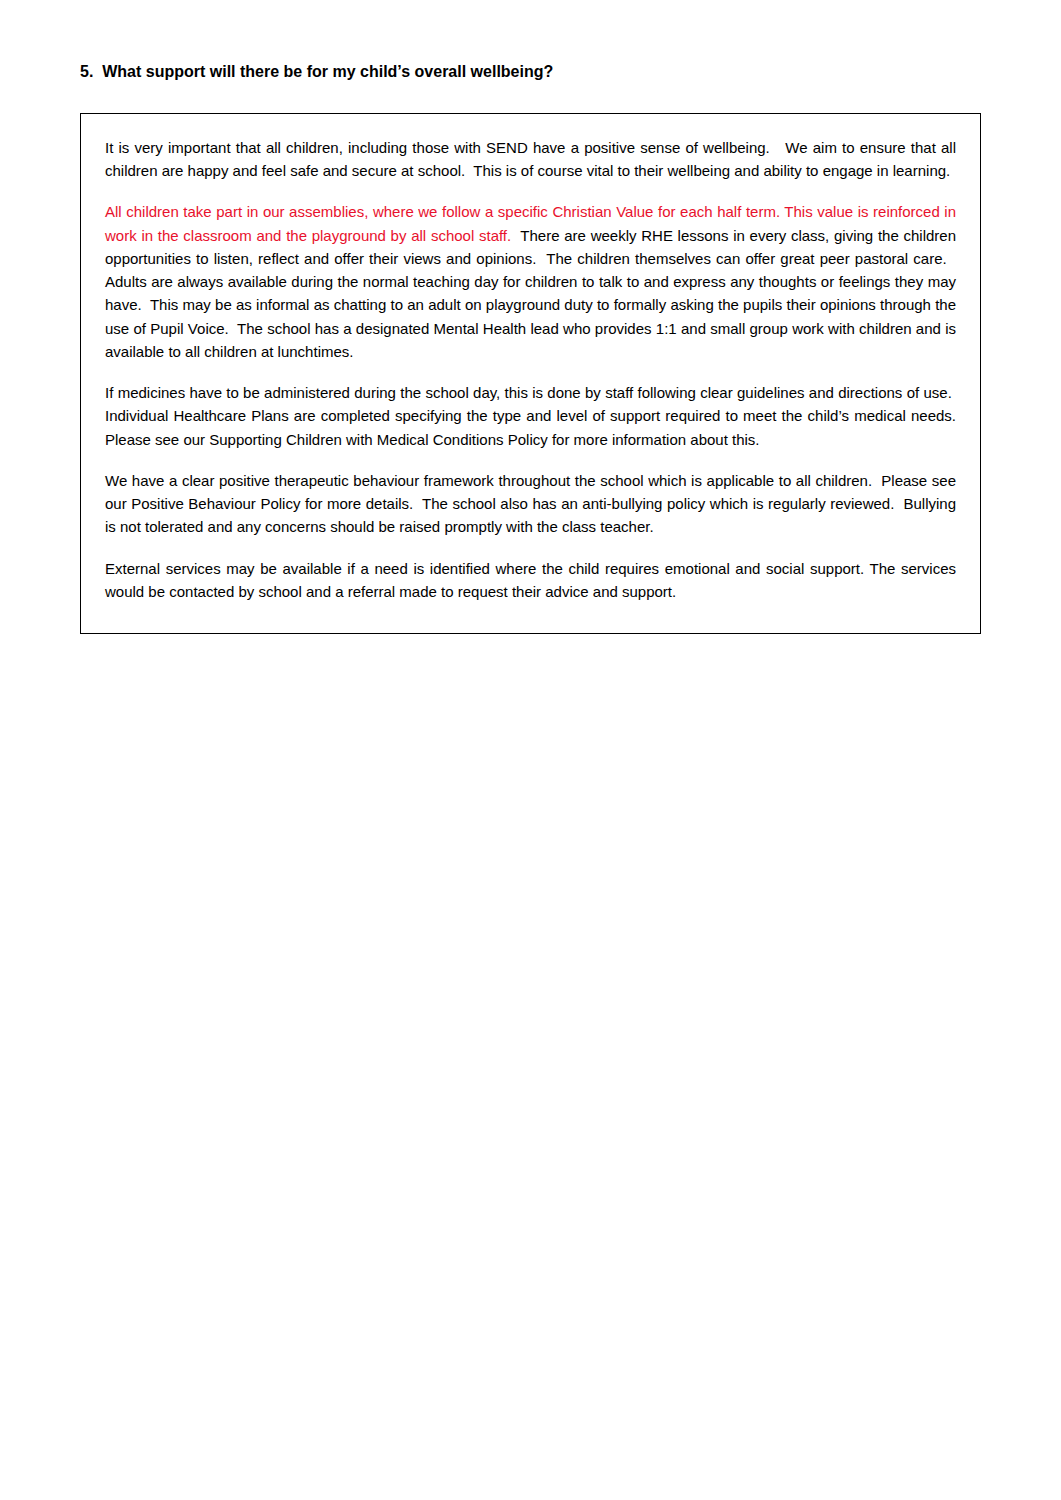5. What support will there be for my child’s overall wellbeing?
It is very important that all children, including those with SEND have a positive sense of wellbeing. We aim to ensure that all children are happy and feel safe and secure at school. This is of course vital to their wellbeing and ability to engage in learning.
All children take part in our assemblies, where we follow a specific Christian Value for each half term. This value is reinforced in work in the classroom and the playground by all school staff. There are weekly RHE lessons in every class, giving the children opportunities to listen, reflect and offer their views and opinions. The children themselves can offer great peer pastoral care. Adults are always available during the normal teaching day for children to talk to and express any thoughts or feelings they may have. This may be as informal as chatting to an adult on playground duty to formally asking the pupils their opinions through the use of Pupil Voice. The school has a designated Mental Health lead who provides 1:1 and small group work with children and is available to all children at lunchtimes.
If medicines have to be administered during the school day, this is done by staff following clear guidelines and directions of use. Individual Healthcare Plans are completed specifying the type and level of support required to meet the child’s medical needs. Please see our Supporting Children with Medical Conditions Policy for more information about this.
We have a clear positive therapeutic behaviour framework throughout the school which is applicable to all children. Please see our Positive Behaviour Policy for more details. The school also has an anti-bullying policy which is regularly reviewed. Bullying is not tolerated and any concerns should be raised promptly with the class teacher.
External services may be available if a need is identified where the child requires emotional and social support. The services would be contacted by school and a referral made to request their advice and support.